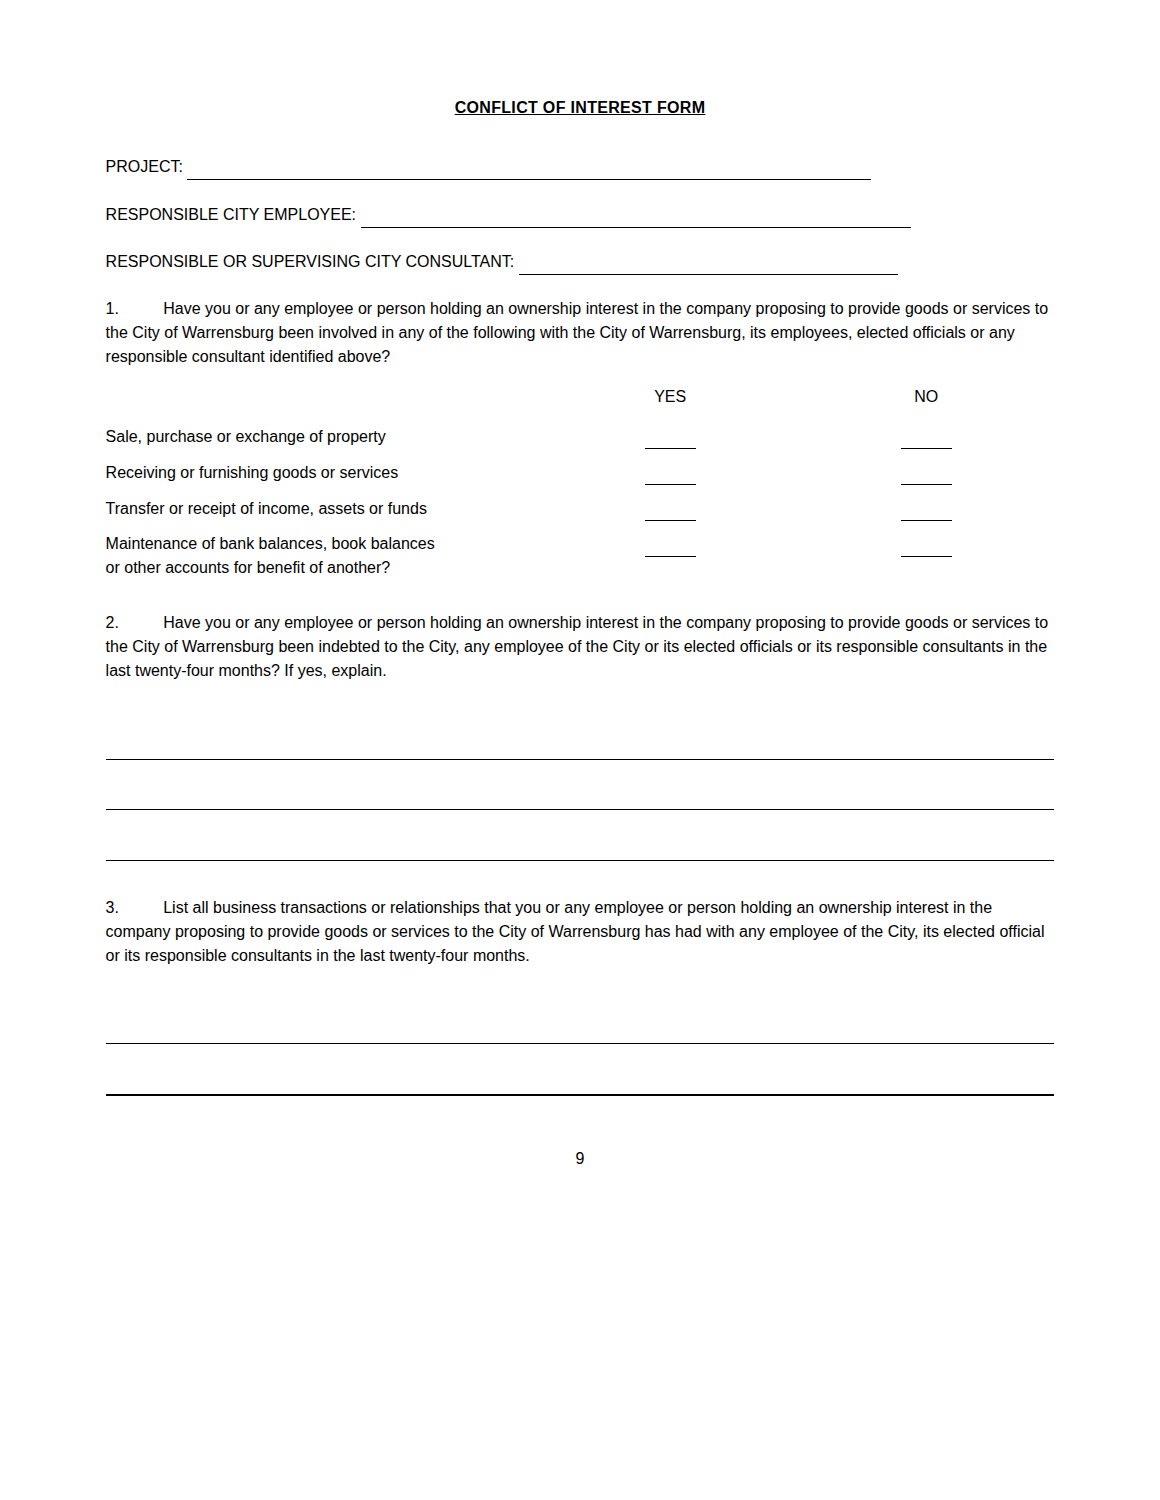CONFLICT OF INTEREST FORM
PROJECT:
RESPONSIBLE CITY EMPLOYEE:
RESPONSIBLE OR SUPERVISING CITY CONSULTANT:
1. Have you or any employee or person holding an ownership interest in the company proposing to provide goods or services to the City of Warrensburg been involved in any of the following with the City of Warrensburg, its employees, elected officials or any responsible consultant identified above?
| | YES | NO |
| Sale, purchase or exchange of property | | |
| Receiving or furnishing goods or services | | |
| Transfer or receipt of income, assets or funds | | |
| Maintenance of bank balances, book balances or other accounts for benefit of another? | | |
2. Have you or any employee or person holding an ownership interest in the company proposing to provide goods or services to the City of Warrensburg been indebted to the City, any employee of the City or its elected officials or its responsible consultants in the last twenty-four months? If yes, explain.
3. List all business transactions or relationships that you or any employee or person holding an ownership interest in the company proposing to provide goods or services to the City of Warrensburg has had with any employee of the City, its elected official or its responsible consultants in the last twenty-four months.
9